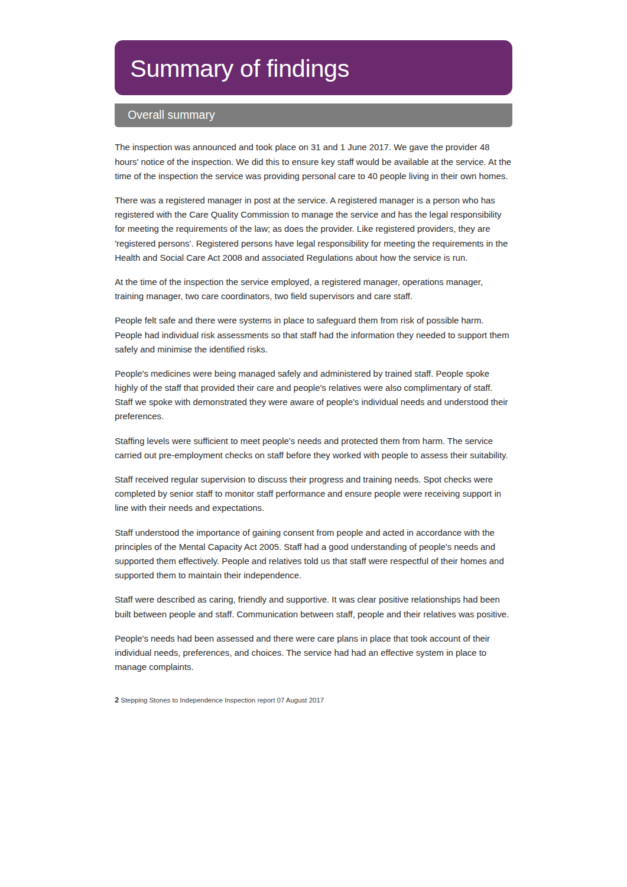Summary of findings
Overall summary
The inspection was announced and took place on 31 and 1 June 2017. We gave the provider 48 hours' notice of the inspection. We did this to ensure key staff would be available at the service. At the time of the inspection the service was providing personal care to 40 people living in their own homes.
There was a registered manager in post at the service. A registered manager is a person who has registered with the Care Quality Commission to manage the service and has the legal responsibility for meeting the requirements of the law; as does the provider. Like registered providers, they are 'registered persons'. Registered persons have legal responsibility for meeting the requirements in the Health and Social Care Act 2008 and associated Regulations about how the service is run.
At the time of the inspection the service employed, a registered manager, operations manager, training manager, two care coordinators, two field supervisors and care staff.
People felt safe and there were systems in place to safeguard them from risk of possible harm. People had individual risk assessments so that staff had the information they needed to support them safely and minimise the identified risks.
People's medicines were being managed safely and administered by trained staff. People spoke highly of the staff that provided their care and people's relatives were also complimentary of staff. Staff we spoke with demonstrated they were aware of people's individual needs and understood their preferences.
Staffing levels were sufficient to meet people's needs and protected them from harm. The service carried out pre-employment checks on staff before they worked with people to assess their suitability.
Staff received regular supervision to discuss their progress and training needs. Spot checks were completed by senior staff to monitor staff performance and ensure people were receiving support in line with their needs and expectations.
Staff understood the importance of gaining consent from people and acted in accordance with the principles of the Mental Capacity Act 2005. Staff had a good understanding of people's needs and supported them effectively. People and relatives told us that staff were respectful of their homes and supported them to maintain their independence.
Staff were described as caring, friendly and supportive. It was clear positive relationships had been built between people and staff. Communication between staff, people and their relatives was positive.
People's needs had been assessed and there were care plans in place that took account of their individual needs, preferences, and choices. The service had had an effective system in place to manage complaints.
2 Stepping Stones to Independence Inspection report 07 August 2017